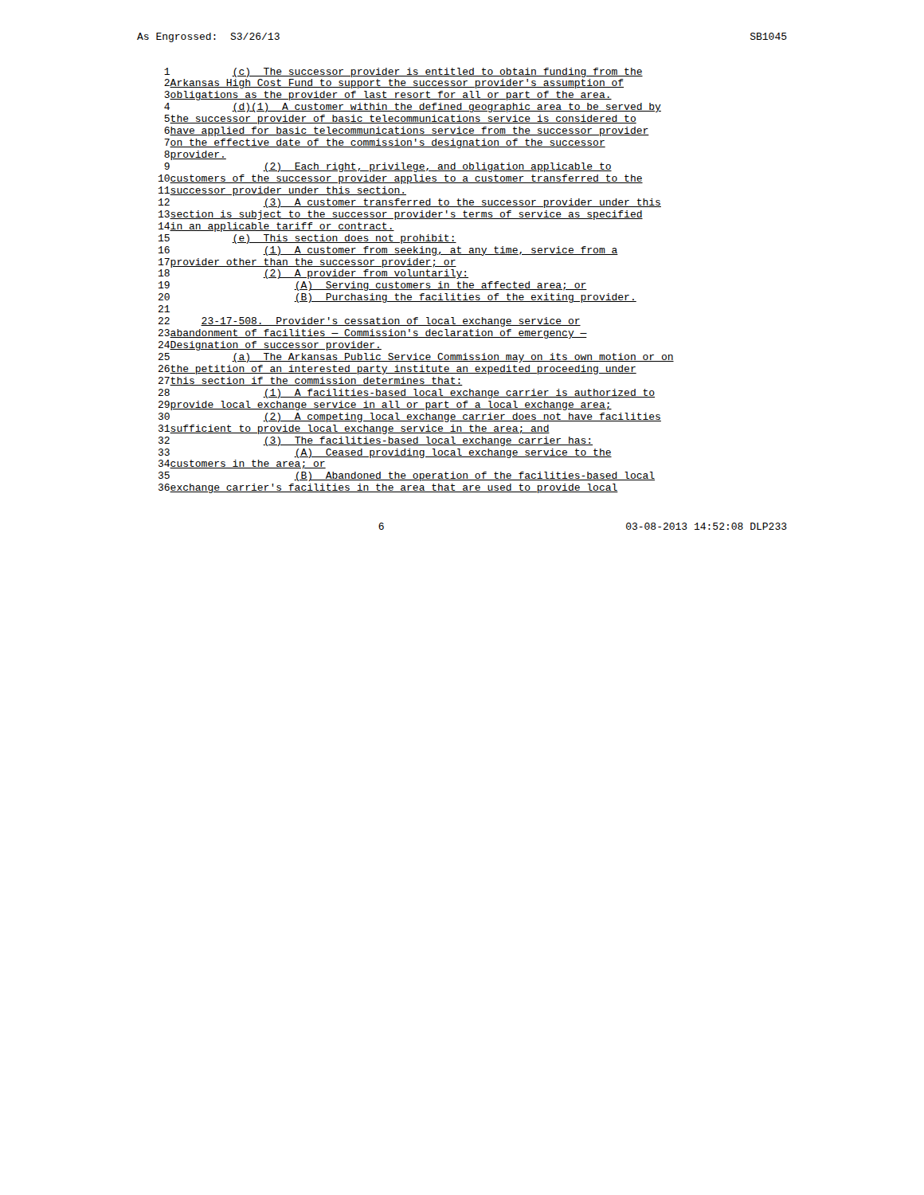As Engrossed: S3/26/13 SB1045
| 1 | (c) The successor provider is entitled to obtain funding from the |
| 2 | Arkansas High Cost Fund to support the successor provider's assumption of |
| 3 | obligations as the provider of last resort for all or part of the area. |
| 4 | (d)(1) A customer within the defined geographic area to be served by |
| 5 | the successor provider of basic telecommunications service is considered to |
| 6 | have applied for basic telecommunications service from the successor provider |
| 7 | on the effective date of the commission's designation of the successor |
| 8 | provider. |
| 9 | (2) Each right, privilege, and obligation applicable to |
| 10 | customers of the successor provider applies to a customer transferred to the |
| 11 | successor provider under this section. |
| 12 | (3) A customer transferred to the successor provider under this |
| 13 | section is subject to the successor provider's terms of service as specified |
| 14 | in an applicable tariff or contract. |
| 15 | (e) This section does not prohibit: |
| 16 | (1) A customer from seeking, at any time, service from a |
| 17 | provider other than the successor provider; or |
| 18 | (2) A provider from voluntarily: |
| 19 | (A) Serving customers in the affected area; or |
| 20 | (B) Purchasing the facilities of the exiting provider. |
| 21 | |
| 22 | 23-17-508. Provider's cessation of local exchange service or |
| 23 | abandonment of facilities — Commission's declaration of emergency — |
| 24 | Designation of successor provider. |
| 25 | (a) The Arkansas Public Service Commission may on its own motion or on |
| 26 | the petition of an interested party institute an expedited proceeding under |
| 27 | this section if the commission determines that: |
| 28 | (1) A facilities-based local exchange carrier is authorized to |
| 29 | provide local exchange service in all or part of a local exchange area; |
| 30 | (2) A competing local exchange carrier does not have facilities |
| 31 | sufficient to provide local exchange service in the area; and |
| 32 | (3) The facilities-based local exchange carrier has: |
| 33 | (A) Ceased providing local exchange service to the |
| 34 | customers in the area; or |
| 35 | (B) Abandoned the operation of the facilities-based local |
| 36 | exchange carrier's facilities in the area that are used to provide local |
6 03-08-2013 14:52:08 DLP233